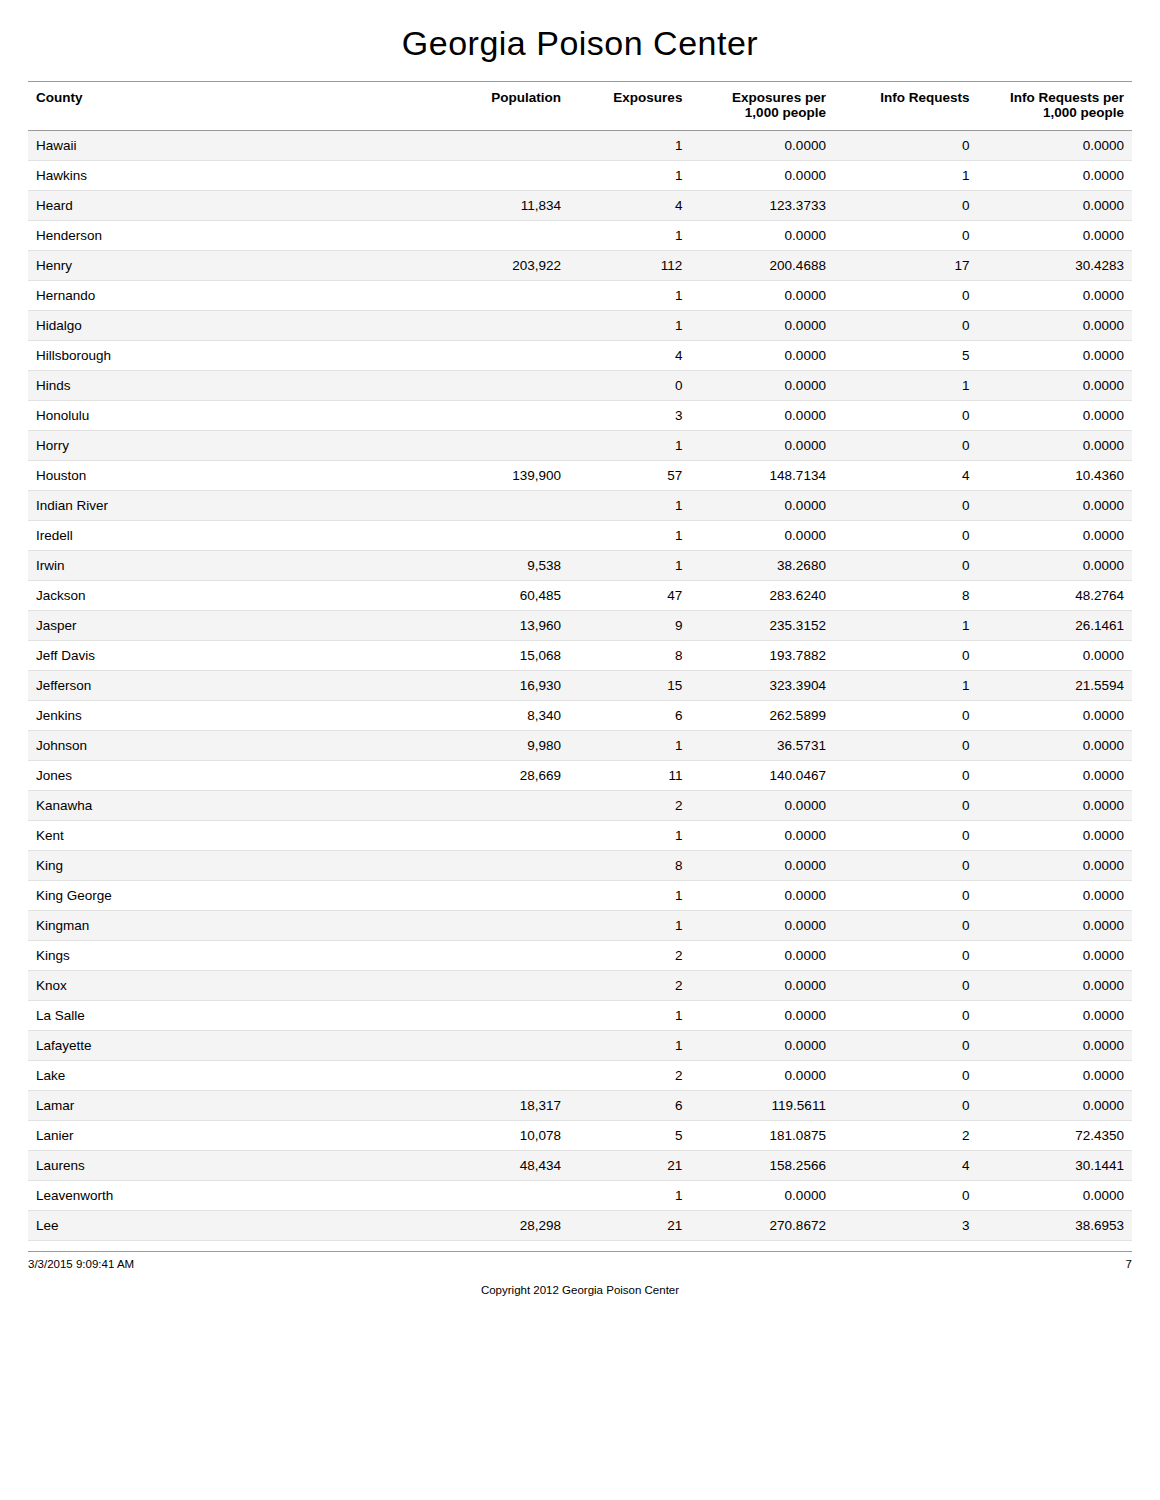Georgia Poison Center
| County | Population | Exposures | Exposures per 1,000 people | Info Requests | Info Requests per 1,000 people |
| --- | --- | --- | --- | --- | --- |
| Hawaii | | 1 | 0.0000 | 0 | 0.0000 |
| Hawkins | | 1 | 0.0000 | 1 | 0.0000 |
| Heard | 11,834 | 4 | 123.3733 | 0 | 0.0000 |
| Henderson | | 1 | 0.0000 | 0 | 0.0000 |
| Henry | 203,922 | 112 | 200.4688 | 17 | 30.4283 |
| Hernando | | 1 | 0.0000 | 0 | 0.0000 |
| Hidalgo | | 1 | 0.0000 | 0 | 0.0000 |
| Hillsborough | | 4 | 0.0000 | 5 | 0.0000 |
| Hinds | | 0 | 0.0000 | 1 | 0.0000 |
| Honolulu | | 3 | 0.0000 | 0 | 0.0000 |
| Horry | | 1 | 0.0000 | 0 | 0.0000 |
| Houston | 139,900 | 57 | 148.7134 | 4 | 10.4360 |
| Indian River | | 1 | 0.0000 | 0 | 0.0000 |
| Iredell | | 1 | 0.0000 | 0 | 0.0000 |
| Irwin | 9,538 | 1 | 38.2680 | 0 | 0.0000 |
| Jackson | 60,485 | 47 | 283.6240 | 8 | 48.2764 |
| Jasper | 13,960 | 9 | 235.3152 | 1 | 26.1461 |
| Jeff Davis | 15,068 | 8 | 193.7882 | 0 | 0.0000 |
| Jefferson | 16,930 | 15 | 323.3904 | 1 | 21.5594 |
| Jenkins | 8,340 | 6 | 262.5899 | 0 | 0.0000 |
| Johnson | 9,980 | 1 | 36.5731 | 0 | 0.0000 |
| Jones | 28,669 | 11 | 140.0467 | 0 | 0.0000 |
| Kanawha | | 2 | 0.0000 | 0 | 0.0000 |
| Kent | | 1 | 0.0000 | 0 | 0.0000 |
| King | | 8 | 0.0000 | 0 | 0.0000 |
| King George | | 1 | 0.0000 | 0 | 0.0000 |
| Kingman | | 1 | 0.0000 | 0 | 0.0000 |
| Kings | | 2 | 0.0000 | 0 | 0.0000 |
| Knox | | 2 | 0.0000 | 0 | 0.0000 |
| La Salle | | 1 | 0.0000 | 0 | 0.0000 |
| Lafayette | | 1 | 0.0000 | 0 | 0.0000 |
| Lake | | 2 | 0.0000 | 0 | 0.0000 |
| Lamar | 18,317 | 6 | 119.5611 | 0 | 0.0000 |
| Lanier | 10,078 | 5 | 181.0875 | 2 | 72.4350 |
| Laurens | 48,434 | 21 | 158.2566 | 4 | 30.1441 |
| Leavenworth | | 1 | 0.0000 | 0 | 0.0000 |
| Lee | 28,298 | 21 | 270.8672 | 3 | 38.6953 |
3/3/2015 9:09:41 AM 7
Copyright 2012 Georgia Poison Center